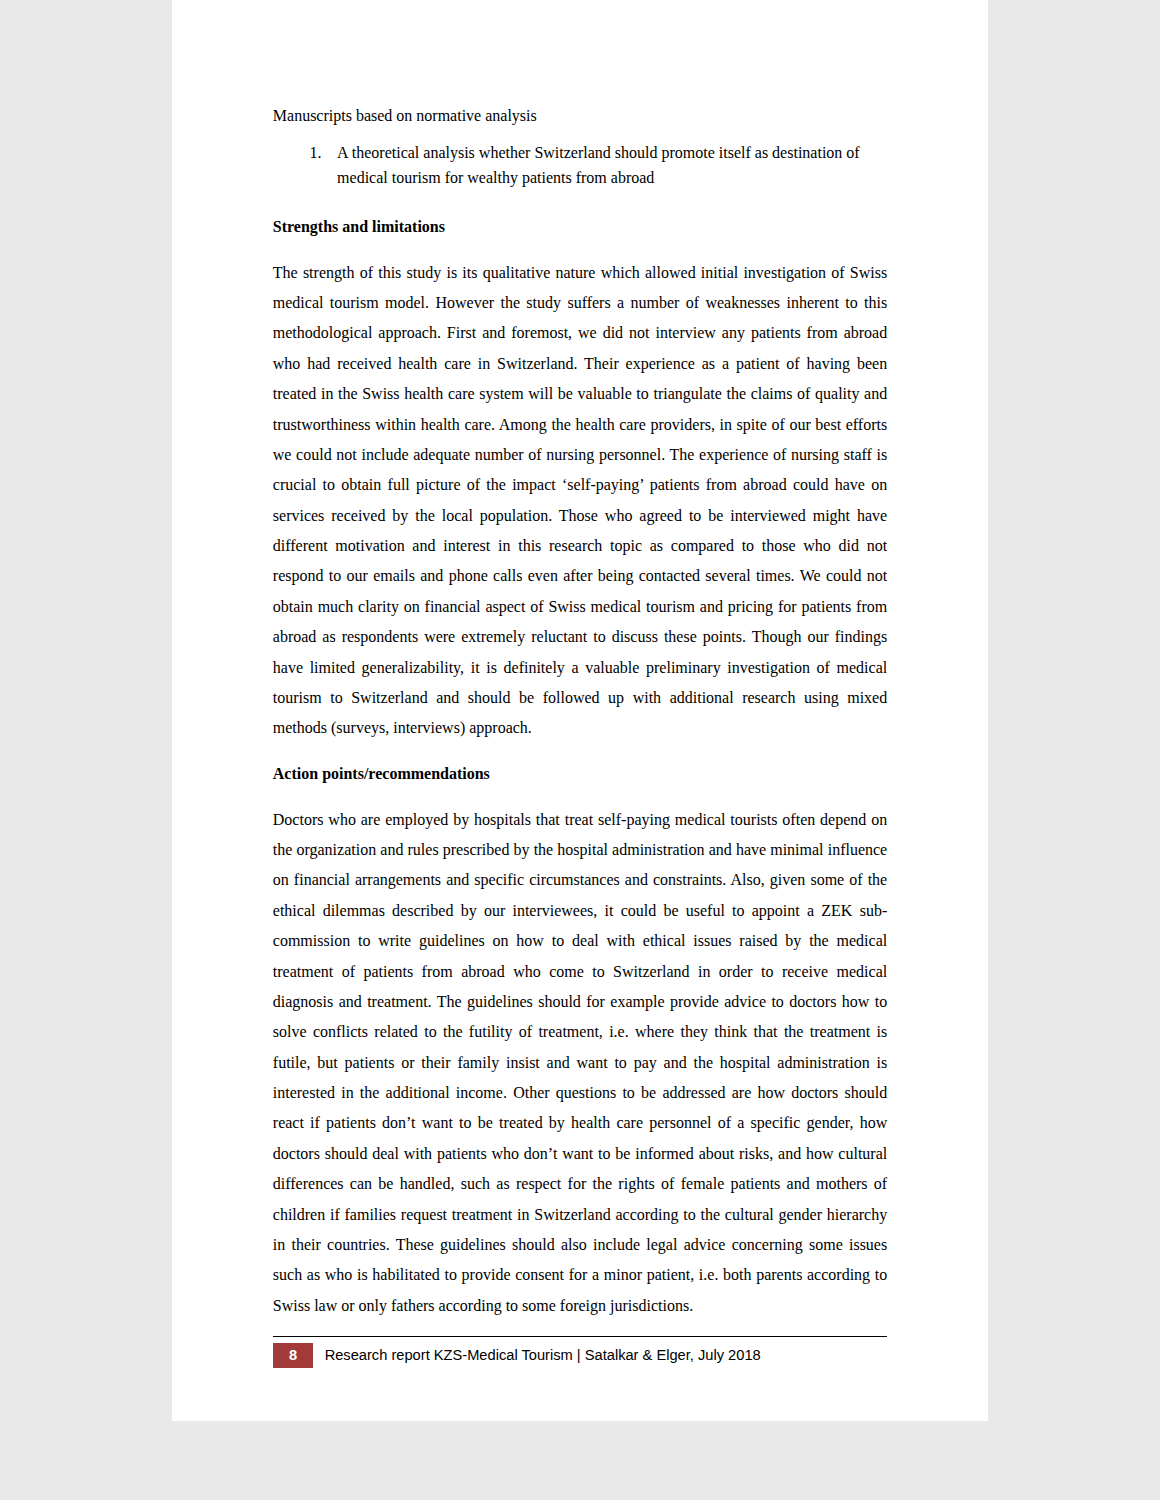Manuscripts based on normative analysis
A theoretical analysis whether Switzerland should promote itself as destination of medical tourism for wealthy patients from abroad
Strengths and limitations
The strength of this study is its qualitative nature which allowed initial investigation of Swiss medical tourism model. However the study suffers a number of weaknesses inherent to this methodological approach. First and foremost, we did not interview any patients from abroad who had received health care in Switzerland. Their experience as a patient of having been treated in the Swiss health care system will be valuable to triangulate the claims of quality and trustworthiness within health care. Among the health care providers, in spite of our best efforts we could not include adequate number of nursing personnel. The experience of nursing staff is crucial to obtain full picture of the impact ‘self-paying’ patients from abroad could have on services received by the local population. Those who agreed to be interviewed might have different motivation and interest in this research topic as compared to those who did not respond to our emails and phone calls even after being contacted several times. We could not obtain much clarity on financial aspect of Swiss medical tourism and pricing for patients from abroad as respondents were extremely reluctant to discuss these points. Though our findings have limited generalizability, it is definitely a valuable preliminary investigation of medical tourism to Switzerland and should be followed up with additional research using mixed methods (surveys, interviews) approach.
Action points/recommendations
Doctors who are employed by hospitals that treat self-paying medical tourists often depend on the organization and rules prescribed by the hospital administration and have minimal influence on financial arrangements and specific circumstances and constraints. Also, given some of the ethical dilemmas described by our interviewees, it could be useful to appoint a ZEK sub-commission to write guidelines on how to deal with ethical issues raised by the medical treatment of patients from abroad who come to Switzerland in order to receive medical diagnosis and treatment. The guidelines should for example provide advice to doctors how to solve conflicts related to the futility of treatment, i.e. where they think that the treatment is futile, but patients or their family insist and want to pay and the hospital administration is interested in the additional income. Other questions to be addressed are how doctors should react if patients don’t want to be treated by health care personnel of a specific gender, how doctors should deal with patients who don’t want to be informed about risks, and how cultural differences can be handled, such as respect for the rights of female patients and mothers of children if families request treatment in Switzerland according to the cultural gender hierarchy in their countries. These guidelines should also include legal advice concerning some issues such as who is habilitated to provide consent for a minor patient, i.e. both parents according to Swiss law or only fathers according to some foreign jurisdictions.
8
Research report KZS-Medical Tourism | Satalkar & Elger, July 2018